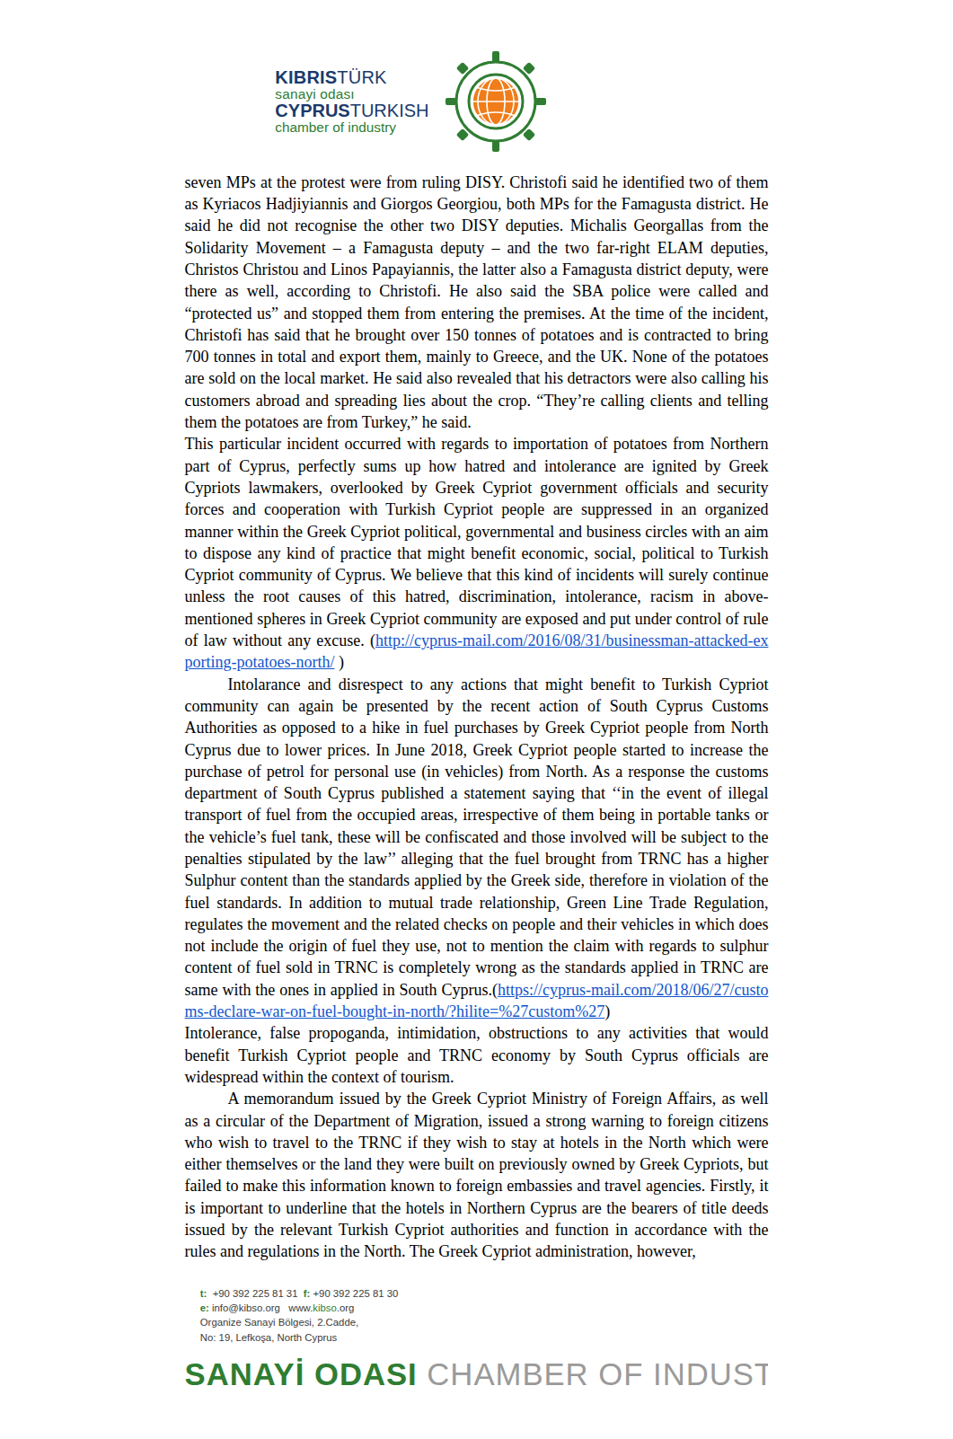KIBRIS TÜRK
sanayi odası
CYPRUSTURKISH
chamber of industry
seven MPs at the protest were from ruling DISY. Christofi said he identified two of them as Kyriacos Hadjiyiannis and Giorgos Georgiou, both MPs for the Famagusta district. He said he did not recognise the other two DISY deputies. Michalis Georgallas from the Solidarity Movement – a Famagusta deputy – and the two far-right ELAM deputies, Christos Christou and Linos Papayiannis, the latter also a Famagusta district deputy, were there as well, according to Christofi. He also said the SBA police were called and “protected us” and stopped them from entering the premises. At the time of the incident, Christofi has said that he brought over 150 tonnes of potatoes and is contracted to bring 700 tonnes in total and export them, mainly to Greece, and the UK. None of the potatoes are sold on the local market. He said also revealed that his detractors were also calling his customers abroad and spreading lies about the crop. “They’re calling clients and telling them the potatoes are from Turkey,” he said.
This particular incident occurred with regards to importation of potatoes from Northern part of Cyprus, perfectly sums up how hatred and intolerance are ignited by Greek Cypriots lawmakers, overlooked by Greek Cypriot government officials and security forces and cooperation with Turkish Cypriot people are suppressed in an organized manner within the Greek Cypriot political, governmental and business circles with an aim to dispose any kind of practice that might benefit economic, social, political to Turkish Cypriot community of Cyprus. We believe that this kind of incidents will surely continue unless the root causes of this hatred, discrimination, intolerance, racism in above-mentioned spheres in Greek Cypriot community are exposed and put under control of rule of law without any excuse. (http://cyprus-mail.com/2016/08/31/businessman-attacked-exporting-potatoes-north/ )
Intolarance and disrespect to any actions that might benefit to Turkish Cypriot community can again be presented by the recent action of South Cyprus Customs Authorities as opposed to a hike in fuel purchases by Greek Cypriot people from North Cyprus due to lower prices. In June 2018, Greek Cypriot people started to increase the purchase of petrol for personal use (in vehicles) from North. As a response the customs department of South Cyprus published a statement saying that ‘‘in the event of illegal transport of fuel from the occupied areas, irrespective of them being in portable tanks or the vehicle’s fuel tank, these will be confiscated and those involved will be subject to the penalties stipulated by the law’’ alleging that the fuel brought from TRNC has a higher Sulphur content than the standards applied by the Greek side, therefore in violation of the fuel standards. In addition to mutual trade relationship, Green Line Trade Regulation, regulates the movement and the related checks on people and their vehicles in which does not include the origin of fuel they use, not to mention the claim with regards to sulphur content of fuel sold in TRNC is completely wrong as the standards applied in TRNC are same with the ones in applied in South Cyprus.(https://cyprus-mail.com/2018/06/27/customs-declare-war-on-fuel-bought-in-north/?hilite=%27custom%27)
Intolerance, false propoganda, intimidation, obstructions to any activities that would benefit Turkish Cypriot people and TRNC economy by South Cyprus officials are widespread within the context of tourism.
A memorandum issued by the Greek Cypriot Ministry of Foreign Affairs, as well as a circular of the Department of Migration, issued a strong warning to foreign citizens who wish to travel to the TRNC if they wish to stay at hotels in the North which were either themselves or the land they were built on previously owned by Greek Cypriots, but failed to make this information known to foreign embassies and travel agencies. Firstly, it is important to underline that the hotels in Northern Cyprus are the bearers of title deeds issued by the relevant Turkish Cypriot authorities and function in accordance with the rules and regulations in the North. The Greek Cypriot administration, however,
t: +90 392 225 81 31 f: +90 392 225 81 30
e: info@kibso.org www.kibso.org
Organize Sanayi Bölgesi, 2.Cadde,
No: 19, Lefkoşa, North Cyprus
SANAYİ ODASI CHAMBER OF INDUSTRY